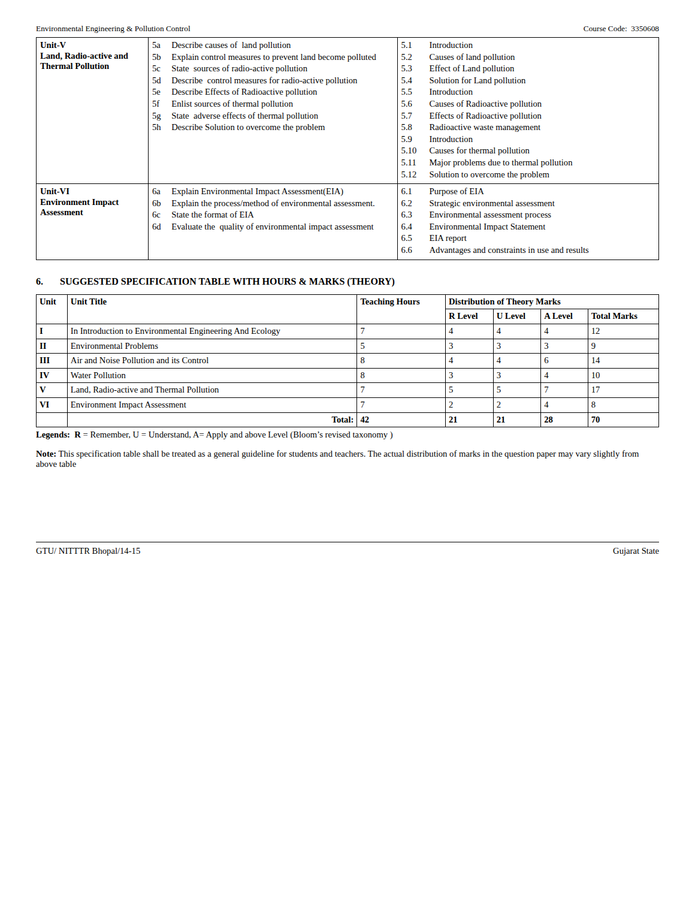Environmental Engineering & Pollution Control Course Code: 3350608
| Unit-V Land, Radio-active and Thermal Pollution | 5a Describe causes of land pollution 5b Explain control measures to prevent land become polluted 5c State sources of radio-active pollution 5d Describe control measures for radio-active pollution 5e Describe Effects of Radioactive pollution 5f Enlist sources of thermal pollution 5g State adverse effects of thermal pollution 5h Describe Solution to overcome the problem | 5.1 Introduction 5.2 Causes of land pollution 5.3 Effect of Land pollution 5.4 Solution for Land pollution 5.5 Introduction 5.6 Causes of Radioactive pollution 5.7 Effects of Radioactive pollution 5.8 Radioactive waste management 5.9 Introduction 5.10 Causes for thermal pollution 5.11 Major problems due to thermal pollution 5.12 Solution to overcome the problem |
| Unit-VI Environment Impact Assessment | 6a Explain Environmental Impact Assessment(EIA) 6b Explain the process/method of environmental assessment. 6c State the format of EIA 6d Evaluate the quality of environmental impact assessment | 6.1 Purpose of EIA 6.2 Strategic environmental assessment 6.3 Environmental assessment process 6.4 Environmental Impact Statement 6.5 EIA report 6.6 Advantages and constraints in use and results |
6. SUGGESTED SPECIFICATION TABLE WITH HOURS & MARKS (THEORY)
| Unit | Unit Title | Teaching Hours | Distribution of Theory Marks |
| --- | --- | --- | --- |
| R Level | U Level | A Level | Total Marks |
| I | In Introduction to Environmental Engineering And Ecology | 7 | 4 | 4 | 4 | 12 |
| II | Environmental Problems | 5 | 3 | 3 | 3 | 9 |
| III | Air and Noise Pollution and its Control | 8 | 4 | 4 | 6 | 14 |
| IV | Water Pollution | 8 | 3 | 3 | 4 | 10 |
| V | Land, Radio-active and Thermal Pollution | 7 | 5 | 5 | 7 | 17 |
| VI | Environment Impact Assessment | 7 | 2 | 2 | 4 | 8 |
| | Total: | 42 | 21 | 21 | 28 | 70 |
Legends: R = Remember, U = Understand, A= Apply and above Level (Bloom’s revised taxonomy )
Note: This specification table shall be treated as a general guideline for students and teachers. The actual distribution of marks in the question paper may vary slightly from above table
GTU/ NITTTR Bhopal/14-15 Gujarat State